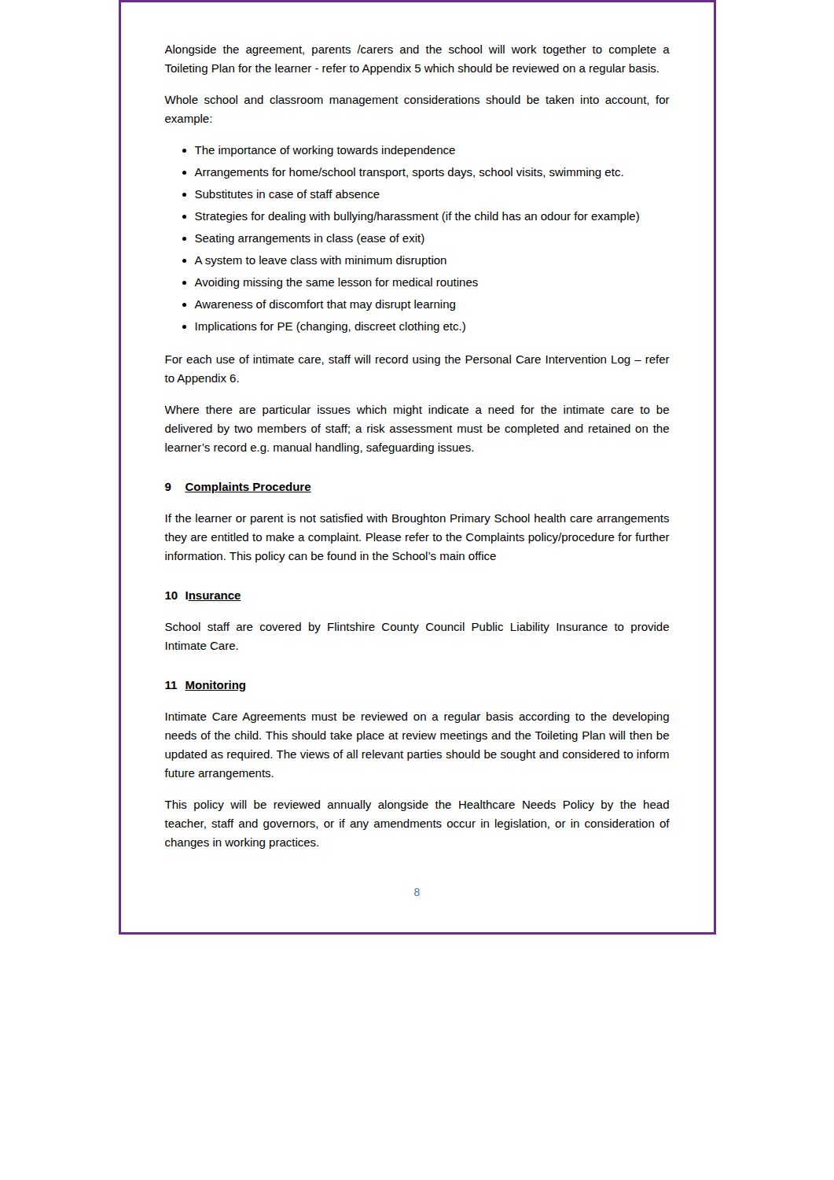Alongside the agreement, parents /carers and the school will work together to complete a Toileting Plan for the learner - refer to Appendix 5 which should be reviewed on a regular basis.
Whole school and classroom management considerations should be taken into account, for example:
The importance of working towards independence
Arrangements for home/school transport, sports days, school visits, swimming etc.
Substitutes in case of staff absence
Strategies for dealing with bullying/harassment (if the child has an odour for example)
Seating arrangements in class (ease of exit)
A system to leave class with minimum disruption
Avoiding missing the same lesson for medical routines
Awareness of discomfort that may disrupt learning
Implications for PE (changing, discreet clothing etc.)
For each use of intimate care, staff will record using the Personal Care Intervention Log – refer to Appendix 6.
Where there are particular issues which might indicate a need for the intimate care to be delivered by two members of staff; a risk assessment must be completed and retained on the learner’s record e.g. manual handling, safeguarding issues.
9 Complaints Procedure
If the learner or parent is not satisfied with Broughton Primary School health care arrangements they are entitled to make a complaint. Please refer to the Complaints policy/procedure for further information. This policy can be found in the School’s main office
10 Insurance
School staff are covered by Flintshire County Council Public Liability Insurance to provide Intimate Care.
11 Monitoring
Intimate Care Agreements must be reviewed on a regular basis according to the developing needs of the child. This should take place at review meetings and the Toileting Plan will then be updated as required. The views of all relevant parties should be sought and considered to inform future arrangements.
This policy will be reviewed annually alongside the Healthcare Needs Policy by the head teacher, staff and governors, or if any amendments occur in legislation, or in consideration of changes in working practices.
8